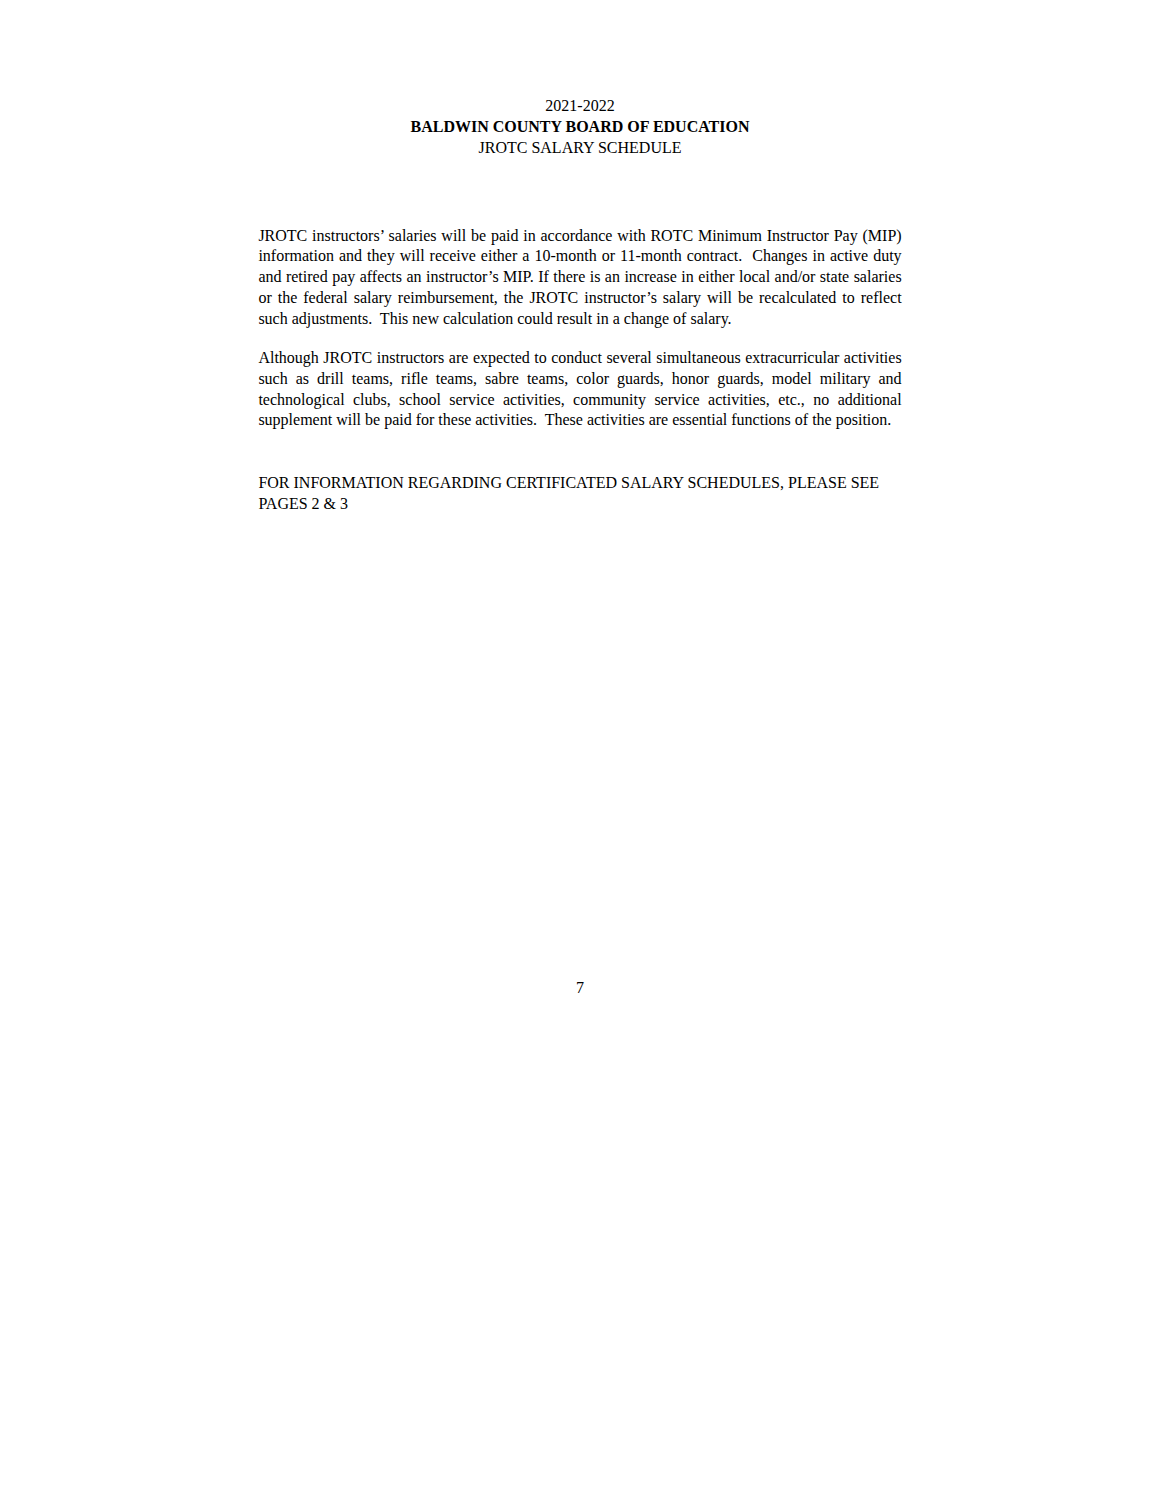2021-2022 BALDWIN COUNTY BOARD OF EDUCATION JROTC SALARY SCHEDULE
JROTC instructors’ salaries will be paid in accordance with ROTC Minimum Instructor Pay (MIP) information and they will receive either a 10-month or 11-month contract. Changes in active duty and retired pay affects an instructor’s MIP. If there is an increase in either local and/or state salaries or the federal salary reimbursement, the JROTC instructor’s salary will be recalculated to reflect such adjustments. This new calculation could result in a change of salary.
Although JROTC instructors are expected to conduct several simultaneous extracurricular activities such as drill teams, rifle teams, sabre teams, color guards, honor guards, model military and technological clubs, school service activities, community service activities, etc., no additional supplement will be paid for these activities. These activities are essential functions of the position.
FOR INFORMATION REGARDING CERTIFICATED SALARY SCHEDULES, PLEASE SEE PAGES 2 & 3
7